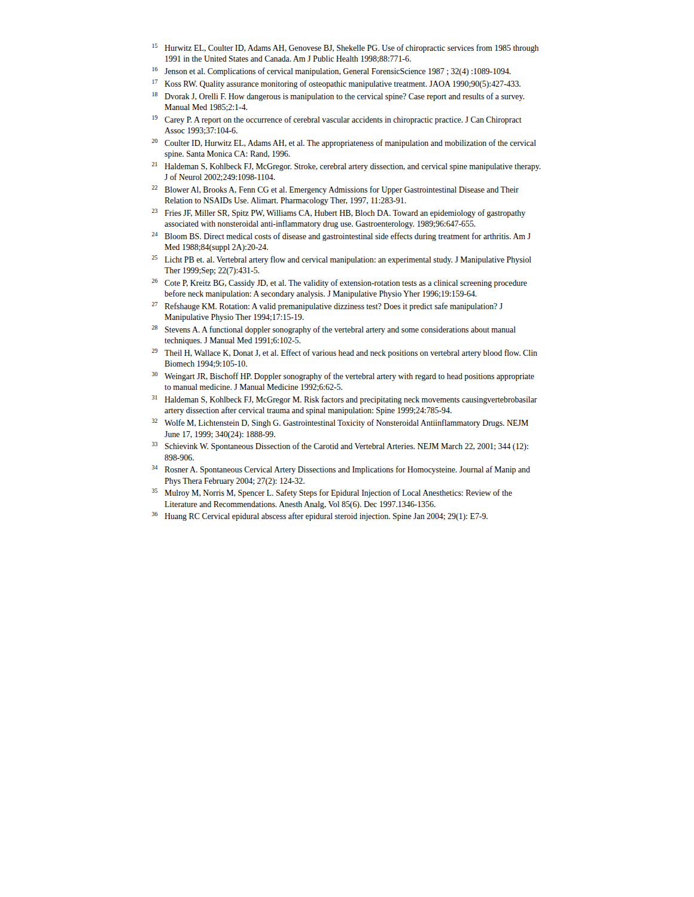Hurwitz EL, Coulter ID, Adams AH, Genovese BJ, Shekelle PG. Use of chiropractic services from 1985 through 1991 in the United States and Canada. Am J Public Health 1998;88:771-6.
Jenson et al. Complications of cervical manipulation, General ForensicScience 1987 ; 32(4) :1089-1094.
Koss RW. Quality assurance monitoring of osteopathic manipulative treatment. JAOA 1990;90(5):427-433.
Dvorak J, Orelli F. How dangerous is manipulation to the cervical spine? Case report and results of a survey. Manual Med 1985;2:1-4.
Carey P. A report on the occurrence of cerebral vascular accidents in chiropractic practice. J Can Chiropract Assoc 1993;37:104-6.
Coulter ID, Hurwitz EL, Adams AH, et al. The appropriateness of manipulation and mobilization of the cervical spine. Santa Monica CA: Rand, 1996.
Haldeman S, Kohlbeck FJ, McGregor. Stroke, cerebral artery dissection, and cervical spine manipulative therapy. J of Neurol 2002;249:1098-1104.
Blower Al, Brooks A, Fenn CG et al. Emergency Admissions for Upper Gastrointestinal Disease and Their Relation to NSAIDs Use. Alimart. Pharmacology Ther, 1997, 11:283-91.
Fries JF, Miller SR, Spitz PW, Williams CA, Hubert HB, Bloch DA. Toward an epidemiology of gastropathy associated with nonsteroidal anti-inflammatory drug use. Gastroenterology. 1989;96:647-655.
Bloom BS. Direct medical costs of disease and gastrointestinal side effects during treatment for arthritis. Am J Med 1988;84(suppl 2A):20-24.
Licht PB et. al. Vertebral artery flow and cervical manipulation: an experimental study. J Manipulative Physiol Ther 1999;Sep; 22(7):431-5.
Cote P, Kreitz BG, Cassidy JD, et al. The validity of extension-rotation tests as a clinical screening procedure before neck manipulation: A secondary analysis. J Manipulative Physio Yher 1996;19:159-64.
Refshauge KM. Rotation: A valid premanipulative dizziness test? Does it predict safe manipulation? J Manipulative Physio Ther 1994;17:15-19.
Stevens A. A functional doppler sonography of the vertebral artery and some considerations about manual techniques. J Manual Med 1991;6:102-5.
Theil H, Wallace K, Donat J, et al. Effect of various head and neck positions on vertebral artery blood flow. Clin Biomech 1994;9:105-10.
Weingart JR, Bischoff HP. Doppler sonography of the vertebral artery with regard to head positions appropriate to manual medicine. J Manual Medicine 1992;6:62-5.
Haldeman S, Kohlbeck FJ, McGregor M. Risk factors and precipitating neck movements causingvertebrobasilar artery dissection after cervical trauma and spinal manipulation: Spine 1999;24:785-94.
Wolfe M, Lichtenstein D, Singh G. Gastrointestinal Toxicity of Nonsteroidal Antiinflammatory Drugs. NEJM June 17, 1999; 340(24): 1888-99.
Schievink W. Spontaneous Dissection of the Carotid and Vertebral Arteries. NEJM March 22, 2001; 344 (12): 898-906.
Rosner A. Spontaneous Cervical Artery Dissections and Implications for Homocysteine. Journal af Manip and Phys Thera February 2004; 27(2): 124-32.
Mulroy M, Norris M, Spencer L. Safety Steps for Epidural Injection of Local Anesthetics: Review of the Literature and Recommendations. Anesth Analg, Vol 85(6). Dec 1997.1346-1356.
Huang RC Cervical epidural abscess after epidural steroid injection. Spine Jan 2004; 29(1): E7-9.